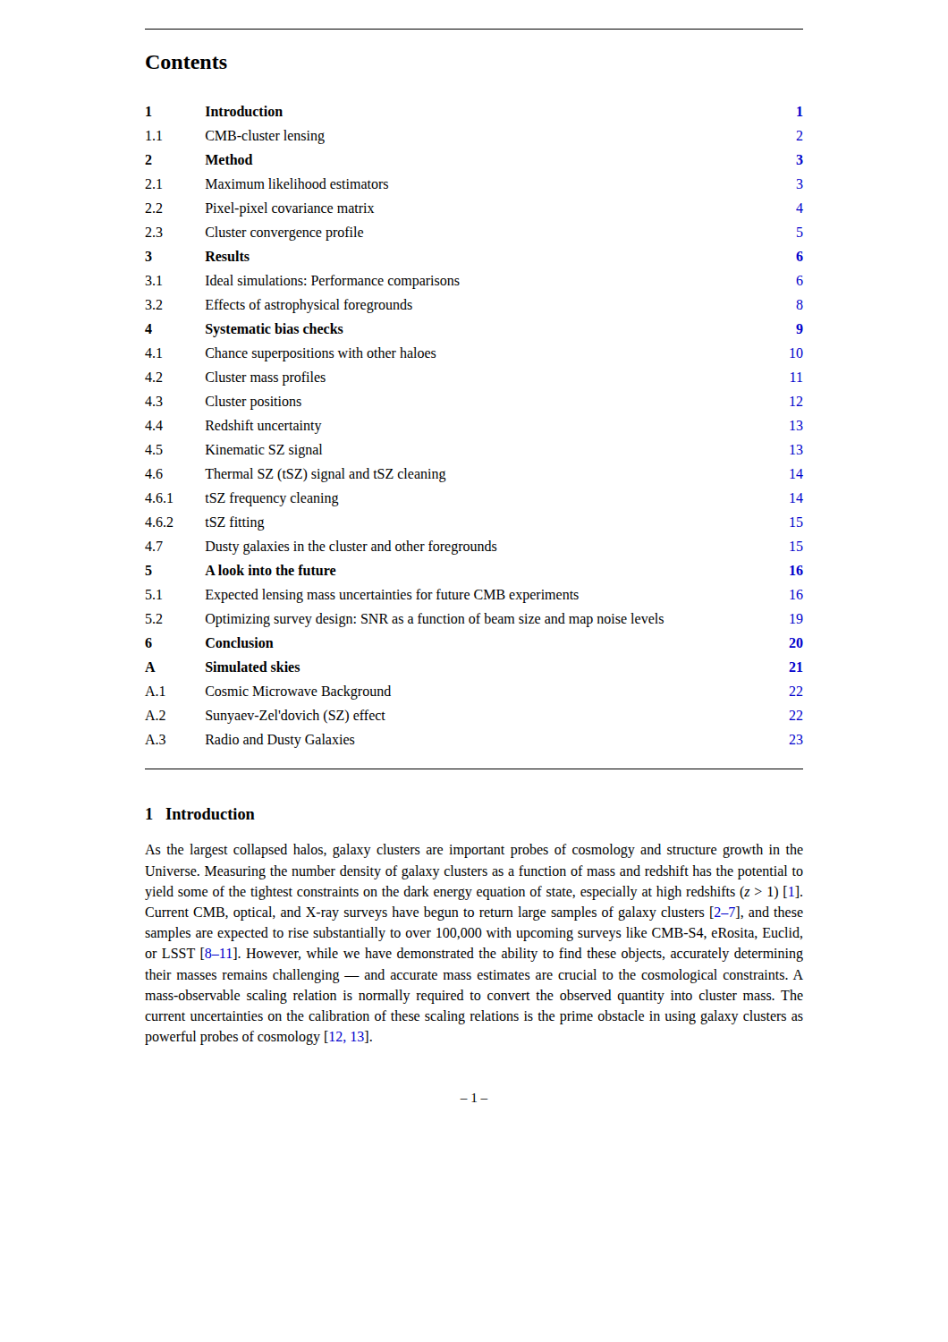Contents
| 1 | Introduction | 1 |
| 1.1 | CMB-cluster lensing | 2 |
| 2 | Method | 3 |
| 2.1 | Maximum likelihood estimators | 3 |
| 2.2 | Pixel-pixel covariance matrix | 4 |
| 2.3 | Cluster convergence profile | 5 |
| 3 | Results | 6 |
| 3.1 | Ideal simulations: Performance comparisons | 6 |
| 3.2 | Effects of astrophysical foregrounds | 8 |
| 4 | Systematic bias checks | 9 |
| 4.1 | Chance superpositions with other haloes | 10 |
| 4.2 | Cluster mass profiles | 11 |
| 4.3 | Cluster positions | 12 |
| 4.4 | Redshift uncertainty | 13 |
| 4.5 | Kinematic SZ signal | 13 |
| 4.6 | Thermal SZ (tSZ) signal and tSZ cleaning | 14 |
| 4.6.1 | tSZ frequency cleaning | 14 |
| 4.6.2 | tSZ fitting | 15 |
| 4.7 | Dusty galaxies in the cluster and other foregrounds | 15 |
| 5 | A look into the future | 16 |
| 5.1 | Expected lensing mass uncertainties for future CMB experiments | 16 |
| 5.2 | Optimizing survey design: SNR as a function of beam size and map noise levels | 19 |
| 6 | Conclusion | 20 |
| A | Simulated skies | 21 |
| A.1 | Cosmic Microwave Background | 22 |
| A.2 | Sunyaev-Zel'dovich (SZ) effect | 22 |
| A.3 | Radio and Dusty Galaxies | 23 |
1 Introduction
As the largest collapsed halos, galaxy clusters are important probes of cosmology and structure growth in the Universe. Measuring the number density of galaxy clusters as a function of mass and redshift has the potential to yield some of the tightest constraints on the dark energy equation of state, especially at high redshifts (z > 1) [1]. Current CMB, optical, and X-ray surveys have begun to return large samples of galaxy clusters [2–7], and these samples are expected to rise substantially to over 100,000 with upcoming surveys like CMB-S4, eRosita, Euclid, or LSST [8–11]. However, while we have demonstrated the ability to find these objects, accurately determining their masses remains challenging — and accurate mass estimates are crucial to the cosmological constraints. A mass-observable scaling relation is normally required to convert the observed quantity into cluster mass. The current uncertainties on the calibration of these scaling relations is the prime obstacle in using galaxy clusters as powerful probes of cosmology [12, 13].
– 1 –